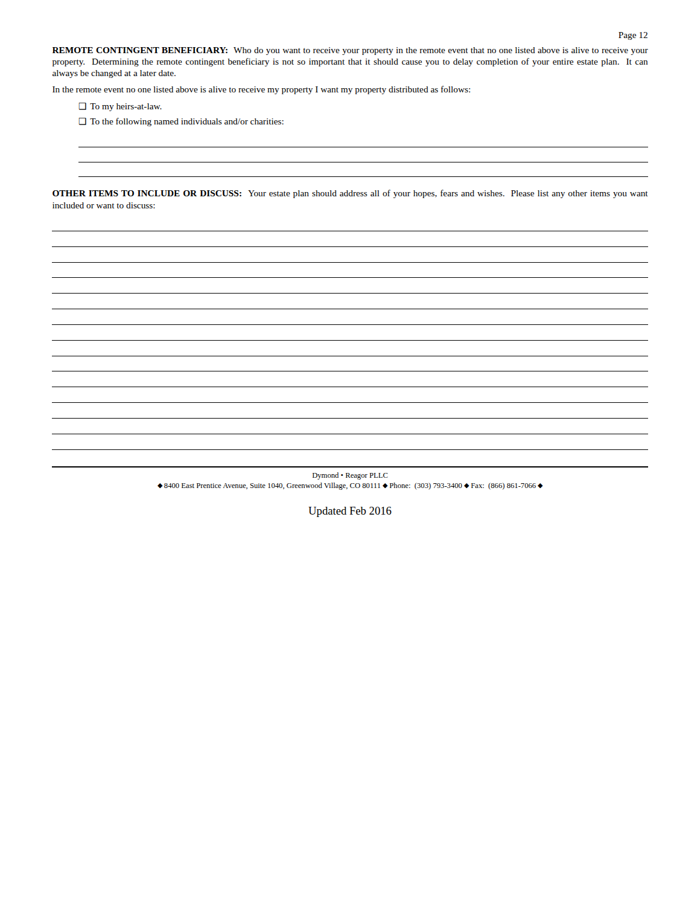Page 12
REMOTE CONTINGENT BENEFICIARY: Who do you want to receive your property in the remote event that no one listed above is alive to receive your property. Determining the remote contingent beneficiary is not so important that it should cause you to delay completion of your entire estate plan. It can always be changed at a later date.
In the remote event no one listed above is alive to receive my property I want my property distributed as follows:
❑To my heirs-at-law.
❑To the following named individuals and/or charities:
OTHER ITEMS TO INCLUDE OR DISCUSS: Your estate plan should address all of your hopes, fears and wishes. Please list any other items you want included or want to discuss:
Dymond • Reagor PLLC
◆ 8400 East Prentice Avenue, Suite 1040, Greenwood Village, CO 80111 ◆ Phone: (303) 793-3400 ◆ Fax: (866) 861-7066 ◆
Updated Feb 2016